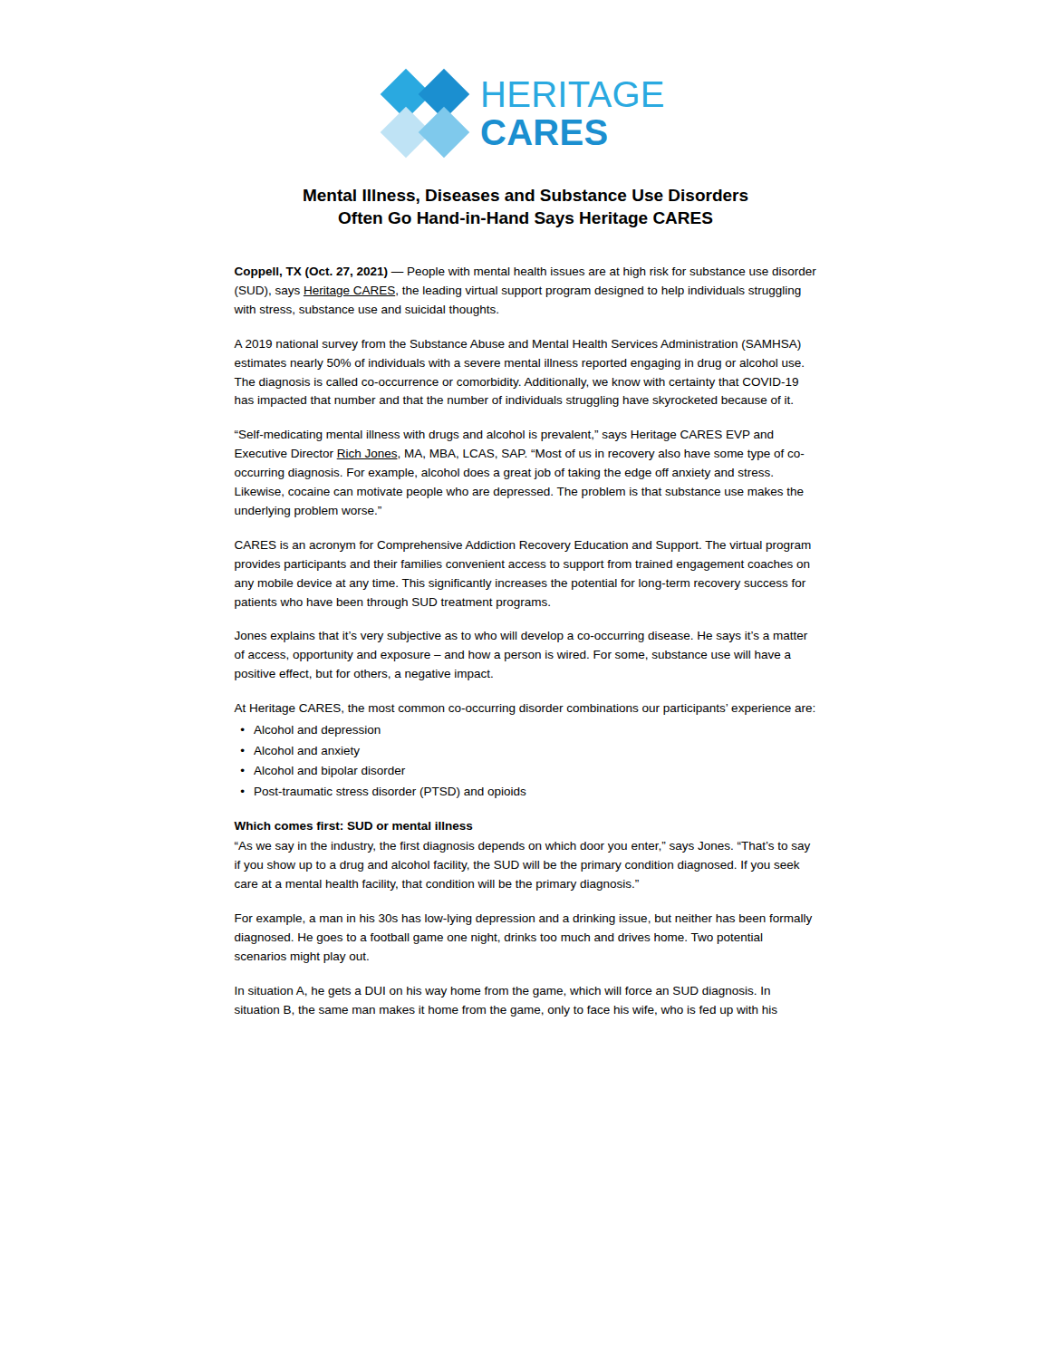HERITAGE CARES
Mental Illness, Diseases and Substance Use Disorders
Often Go Hand-in-Hand Says Heritage CARES
Coppell, TX (Oct. 27, 2021) — People with mental health issues are at high risk for substance use disorder (SUD), says Heritage CARES, the leading virtual support program designed to help individuals struggling with stress, substance use and suicidal thoughts.
A 2019 national survey from the Substance Abuse and Mental Health Services Administration (SAMHSA) estimates nearly 50% of individuals with a severe mental illness reported engaging in drug or alcohol use. The diagnosis is called co-occurrence or comorbidity. Additionally, we know with certainty that COVID-19 has impacted that number and that the number of individuals struggling have skyrocketed because of it.
“Self-medicating mental illness with drugs and alcohol is prevalent,” says Heritage CARES EVP and Executive Director Rich Jones, MA, MBA, LCAS, SAP. “Most of us in recovery also have some type of co-occurring diagnosis. For example, alcohol does a great job of taking the edge off anxiety and stress. Likewise, cocaine can motivate people who are depressed. The problem is that substance use makes the underlying problem worse.”
CARES is an acronym for Comprehensive Addiction Recovery Education and Support. The virtual program provides participants and their families convenient access to support from trained engagement coaches on any mobile device at any time. This significantly increases the potential for long-term recovery success for patients who have been through SUD treatment programs.
Jones explains that it’s very subjective as to who will develop a co-occurring disease. He says it’s a matter of access, opportunity and exposure – and how a person is wired. For some, substance use will have a positive effect, but for others, a negative impact.
At Heritage CARES, the most common co-occurring disorder combinations our participants’ experience are:
Alcohol and depression
Alcohol and anxiety
Alcohol and bipolar disorder
Post-traumatic stress disorder (PTSD) and opioids
Which comes first: SUD or mental illness
“As we say in the industry, the first diagnosis depends on which door you enter,” says Jones. “That’s to say if you show up to a drug and alcohol facility, the SUD will be the primary condition diagnosed. If you seek care at a mental health facility, that condition will be the primary diagnosis.”
For example, a man in his 30s has low-lying depression and a drinking issue, but neither has been formally diagnosed. He goes to a football game one night, drinks too much and drives home. Two potential scenarios might play out.
In situation A, he gets a DUI on his way home from the game, which will force an SUD diagnosis. In situation B, the same man makes it home from the game, only to face his wife, who is fed up with his